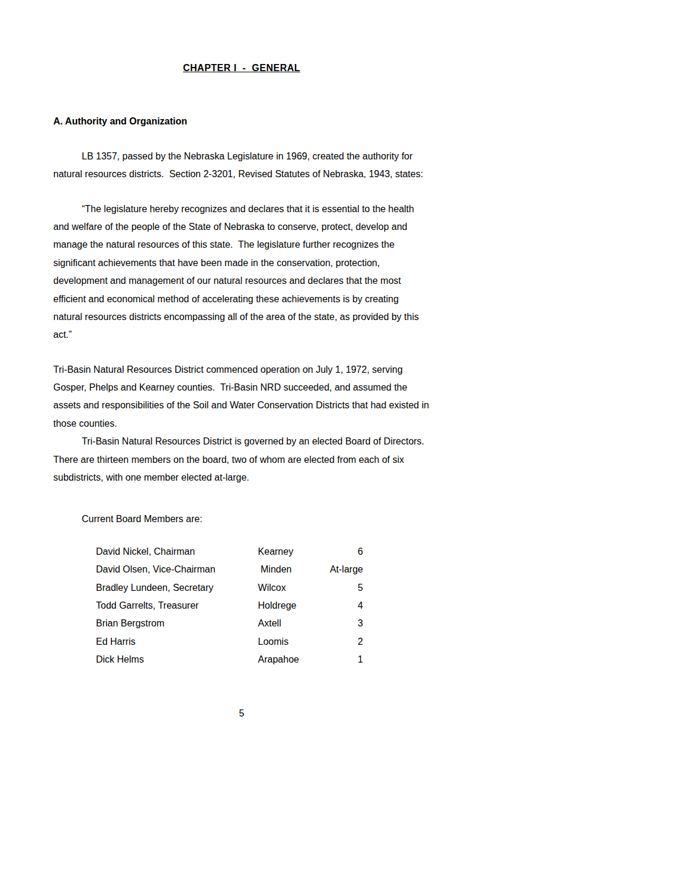CHAPTER I - GENERAL
A. Authority and Organization
LB 1357, passed by the Nebraska Legislature in 1969, created the authority for natural resources districts. Section 2-3201, Revised Statutes of Nebraska, 1943, states:
“The legislature hereby recognizes and declares that it is essential to the health and welfare of the people of the State of Nebraska to conserve, protect, develop and manage the natural resources of this state. The legislature further recognizes the significant achievements that have been made in the conservation, protection, development and management of our natural resources and declares that the most efficient and economical method of accelerating these achievements is by creating natural resources districts encompassing all of the area of the state, as provided by this act.”
Tri-Basin Natural Resources District commenced operation on July 1, 1972, serving Gosper, Phelps and Kearney counties. Tri-Basin NRD succeeded, and assumed the assets and responsibilities of the Soil and Water Conservation Districts that had existed in those counties.
Tri-Basin Natural Resources District is governed by an elected Board of Directors. There are thirteen members on the board, two of whom are elected from each of six subdistricts, with one member elected at-large.
Current Board Members are:
| David Nickel, Chairman | Kearney | 6 |
| David Olsen, Vice-Chairman | Minden | At-large |
| Bradley Lundeen, Secretary | Wilcox | 5 |
| Todd Garrelts, Treasurer | Holdrege | 4 |
| Brian Bergstrom | Axtell | 3 |
| Ed Harris | Loomis | 2 |
| Dick Helms | Arapahoe | 1 |
5